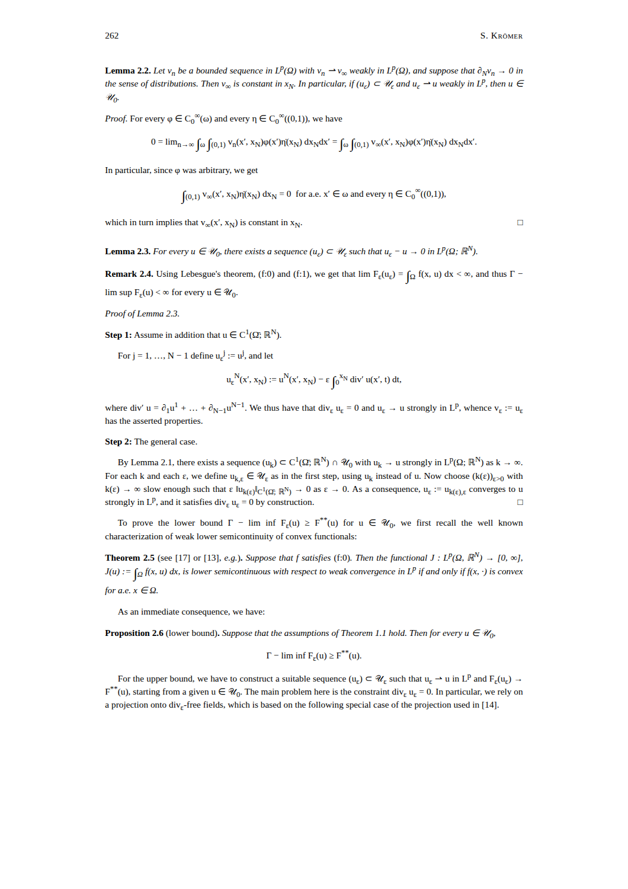262 S. Krömer
Lemma 2.2. Let vn be a bounded sequence in Lp(Ω) with vn ⇀ v∞ weakly in Lp(Ω), and suppose that ∂Nvn → 0 in the sense of distributions. Then v∞ is constant in xN. In particular, if (uε) ⊂ 𝒰ε and uε ⇀ u weakly in Lp, then u ∈ 𝒰0.
Proof. For every φ ∈ C0∞(ω) and every η ∈ C0∞((0,1)), we have
0 = limn→∞ ∫ω ∫(0,1) vn(x′, xN)φ(x′)η̇(xN) dxNdx′ = ∫ω ∫(0,1) v∞(x′, xN)φ(x′)η̇(xN) dxNdx′.
In particular, since φ was arbitrary, we get
∫(0,1) v∞(x′, xN)η̇(xN) dxN = 0 for a.e. x′ ∈ ω and every η ∈ C0∞((0,1)),
which in turn implies that v∞(x′, xN) is constant in xN. □
Lemma 2.3. For every u ∈ 𝒰0, there exists a sequence (uε) ⊂ 𝒰ε such that uε − u → 0 in Lp(Ω; ℝN).
Remark 2.4. Using Lebesgue's theorem, (f:0) and (f:1), we get that lim Fε(uε) = ∫Ω f(x, u) dx < ∞, and thus Γ − lim sup Fε(u) < ∞ for every u ∈ 𝒰0.
Proof of Lemma 2.3.
Step 1: Assume in addition that u ∈ C1(Ω̄; ℝN).
For j = 1, …, N − 1 define uεj := uj, and let
uεN(x′, xN) := uN(x′, xN) − ε ∫0xN div′ u(x′, t) dt,
where div′ u = ∂1u1 + … + ∂N−1uN−1. We thus have that divε uε = 0 and uε → u strongly in Lp, whence vε := uε has the asserted properties.
Step 2: The general case.
By Lemma 2.1, there exists a sequence (uk) ⊂ C1(Ω̄; ℝN) ∩ 𝒰0 with uk → u strongly in Lp(Ω; ℝN) as k → ∞. For each k and each ε, we define uk,ε ∈ 𝒰ε as in the first step, using uk instead of u. Now choose (k(ε))ε>0 with k(ε) → ∞ slow enough such that ε ‖uk(ε)‖C1(Ω̄; ℝN) → 0 as ε → 0. As a consequence, uε := uk(ε),ε converges to u strongly in Lp, and it satisfies divε uε = 0 by construction. □
To prove the lower bound Γ − lim inf Fε(u) ≥ F**(u) for u ∈ 𝒰0, we first recall the well known characterization of weak lower semicontinuity of convex functionals:
Theorem 2.5 (see [17] or [13], e.g.). Suppose that f satisfies (f:0). Then the functional J : Lp(Ω, ℝN) → [0, ∞], J(u) := ∫Ω f(x, u) dx, is lower semicontinuous with respect to weak convergence in Lp if and only if f(x, ·) is convex for a.e. x ∈ Ω.
As an immediate consequence, we have:
Proposition 2.6 (lower bound). Suppose that the assumptions of Theorem 1.1 hold. Then for every u ∈ 𝒰0,
Γ − lim inf Fε(u) ≥ F**(u).
For the upper bound, we have to construct a suitable sequence (uε) ⊂ 𝒰ε such that uε ⇀ u in Lp and Fε(uε) → F**(u), starting from a given u ∈ 𝒰0. The main problem here is the constraint divε uε = 0. In particular, we rely on a projection onto divε-free fields, which is based on the following special case of the projection used in [14].